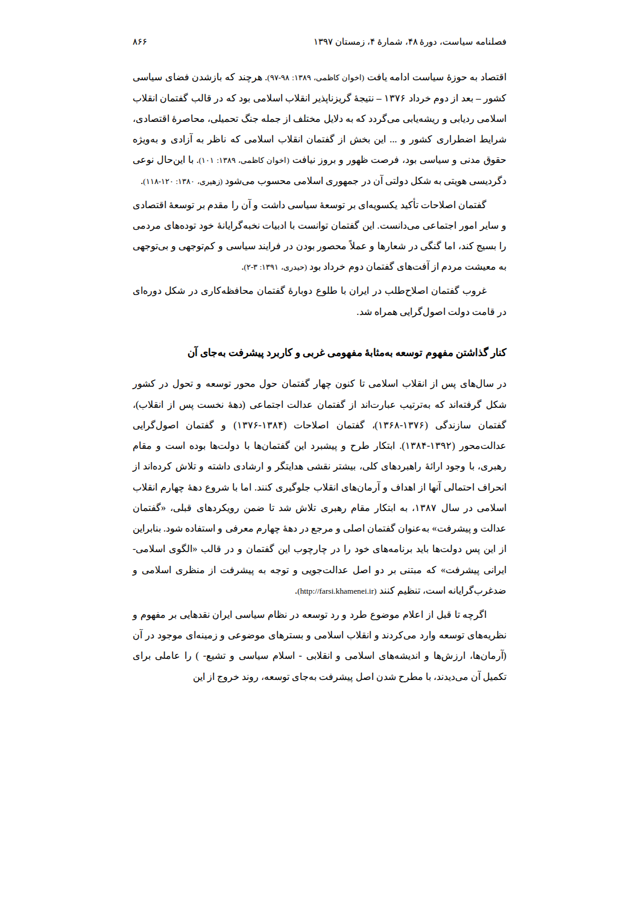فصلنامه سیاست، دورهٔ ۴۸، شمارهٔ ۴، زمستان ۱۳۹۷ ۸۶۶
اقتصاد به حوزهٔ سیاست ادامه یافت (اخوان کاظمی، ۱۳۸۹: ۹۸-۹۷). هرچند که بازشدن فضای سیاسی کشور – بعد از دوم خرداد ۱۳۷۶ – نتیجهٔ گریزناپذیر انقلاب اسلامی بود که در قالب گفتمان انقلاب اسلامی ردیابی و ریشه‌یابی می‌گردد که به دلایل مختلف از جمله جنگ تحمیلی، محاصرهٔ اقتصادی، شرایط اضطراری کشور و ... این بخش از گفتمان انقلاب اسلامی که ناظر به آزادی و به‌ویژه حقوق مدنی و سیاسی بود، فرصت ظهور و بروز نیافت (اخوان کاظمی، ۱۳۸۹: ۱۰۱). با این‌حال نوعی دگردیسی هویتی به شکل دولتی آن در جمهوری اسلامی محسوب می‌شود (زهیری، ۱۳۸۰: ۱۲۰-۱۱۸).
گفتمان اصلاحات تأکید یکسویه‌ای بر توسعهٔ سیاسی داشت و آن را مقدم بر توسعهٔ اقتصادی و سایر امور اجتماعی می‌دانست. این گفتمان توانست با ادبیات نخبه‌گرایانهٔ خود توده‌های مردمی را بسیج کند، اما گنگی در شعارها و عملاً محصور بودن در فرایند سیاسی و کم‌توجهی و بی‌توجهی به معیشت مردم از آفت‌های گفتمان دوم خرداد بود (حیدری، ۱۳۹۱: ۳-۲).
غروب گفتمان اصلاح‌طلب در ایران با طلوع دوبارهٔ گفتمان محافظه‌کاری در شکل دوره‌ای در قامت دولت اصول‌گرایی همراه شد.
کنار گذاشتن مفهوم توسعه به‌مثابهٔ مفهومی غربی و کاربرد پیشرفت به‌جای آن
در سال‌های پس از انقلاب اسلامی تا کنون چهار گفتمان حول محور توسعه و تحول در کشور شکل گرفته‌اند که به‌ترتیب عبارت‌اند از گفتمان عدالت اجتماعی (دههٔ نخست پس از انقلاب)، گفتمان سازندگی (۱۳۷۶-۱۳۶۸)، گفتمان اصلاحات (۱۳۸۴-۱۳۷۶) و گفتمان اصول‌گرایی عدالت‌محور (۱۳۹۲-۱۳۸۴). ابتکار طرح و پیشبرد این گفتمان‌ها با دولت‌ها بوده است و مقام رهبری، با وجود ارائهٔ راهبردهای کلی، بیشتر نقشی هدایتگر و ارشادی داشته و تلاش کرده‌اند از انحراف احتمالی آنها از اهداف و آرمان‌های انقلاب جلوگیری کنند. اما با شروع دههٔ چهارم انقلاب اسلامی در سال ۱۳۸۷، به ابتکار مقام رهبری تلاش شد تا ضمن رویکردهای قبلی، «گفتمان عدالت و پیشرفت» به‌عنوان گفتمان اصلی و مرجع در دههٔ چهارم معرفی و استفاده شود. بنابراین از این پس دولت‌ها باید برنامه‌های خود را در چارچوب این گفتمان و در قالب «الگوی اسلامی- ایرانی پیشرفت» که مبتنی بر دو اصل عدالت‌جویی و توجه به پیشرفت از منظری اسلامی و ضدغرب‌گرایانه است، تنظیم کنند (http://farsi.khamenei.ir).
اگرچه تا قبل از اعلام موضوع طرد و رد توسعه در نظام سیاسی ایران نقدهایی بر مفهوم و نظریه‌های توسعه وارد می‌کردند و انقلاب اسلامی و بسترهای موضوعی و زمینه‌ای موجود در آن (آرمان‌ها، ارزش‌ها و اندیشه‌های اسلامی و انقلابی - اسلام سیاسی و تشیع- ) را عاملی برای تکمیل آن می‌دیدند، با مطرح شدن اصل پیشرفت به‌جای توسعه، روند خروج از این